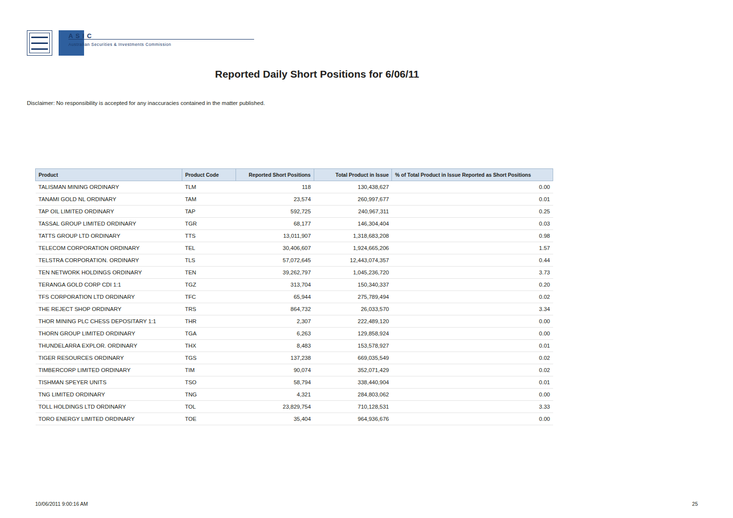A S I C
Australian Securities & Investments Commission
Reported Daily Short Positions for 6/06/11
Disclaimer: No responsibility is accepted for any inaccuracies contained in the matter published.
| Product | Product Code | Reported Short Positions | Total Product in Issue | % of Total Product in Issue Reported as Short Positions |
| --- | --- | --- | --- | --- |
| TALISMAN MINING ORDINARY | TLM | 118 | 130,438,627 | 0.00 |
| TANAMI GOLD NL ORDINARY | TAM | 23,574 | 260,997,677 | 0.01 |
| TAP OIL LIMITED ORDINARY | TAP | 592,725 | 240,967,311 | 0.25 |
| TASSAL GROUP LIMITED ORDINARY | TGR | 68,177 | 146,304,404 | 0.03 |
| TATTS GROUP LTD ORDINARY | TTS | 13,011,907 | 1,318,683,208 | 0.98 |
| TELECOM CORPORATION ORDINARY | TEL | 30,406,607 | 1,924,665,206 | 1.57 |
| TELSTRA CORPORATION. ORDINARY | TLS | 57,072,645 | 12,443,074,357 | 0.44 |
| TEN NETWORK HOLDINGS ORDINARY | TEN | 39,262,797 | 1,045,236,720 | 3.73 |
| TERANGA GOLD CORP CDI 1:1 | TGZ | 313,704 | 150,340,337 | 0.20 |
| TFS CORPORATION LTD ORDINARY | TFC | 65,944 | 275,789,494 | 0.02 |
| THE REJECT SHOP ORDINARY | TRS | 864,732 | 26,033,570 | 3.34 |
| THOR MINING PLC CHESS DEPOSITARY 1:1 | THR | 2,307 | 222,489,120 | 0.00 |
| THORN GROUP LIMITED ORDINARY | TGA | 6,263 | 129,858,924 | 0.00 |
| THUNDELARRA EXPLOR. ORDINARY | THX | 8,483 | 153,578,927 | 0.01 |
| TIGER RESOURCES ORDINARY | TGS | 137,238 | 669,035,549 | 0.02 |
| TIMBERCORP LIMITED ORDINARY | TIM | 90,074 | 352,071,429 | 0.02 |
| TISHMAN SPEYER UNITS | TSO | 58,794 | 338,440,904 | 0.01 |
| TNG LIMITED ORDINARY | TNG | 4,321 | 284,803,062 | 0.00 |
| TOLL HOLDINGS LTD ORDINARY | TOL | 23,829,754 | 710,128,531 | 3.33 |
| TORO ENERGY LIMITED ORDINARY | TOE | 35,404 | 964,936,676 | 0.00 |
10/06/2011 9:00:16 AM
25